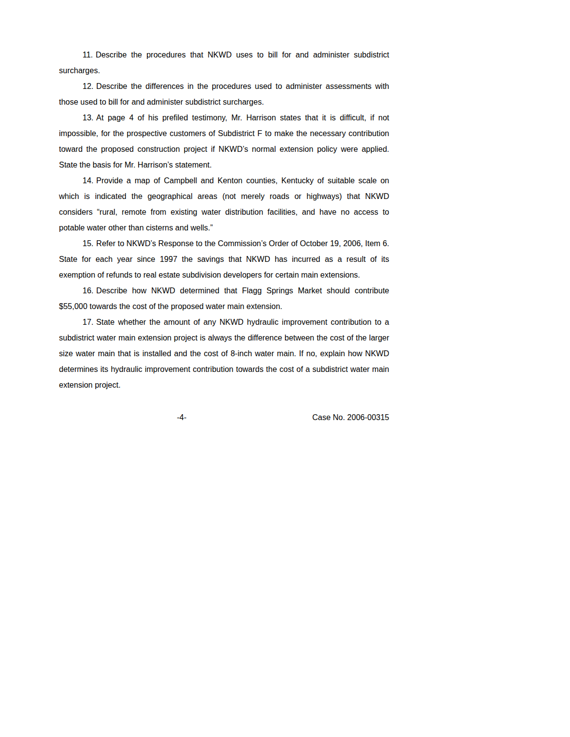Describe the procedures that NKWD uses to bill for and administer subdistrict surcharges.
Describe the differences in the procedures used to administer assessments with those used to bill for and administer subdistrict surcharges.
At page 4 of his prefiled testimony, Mr. Harrison states that it is difficult, if not impossible, for the prospective customers of Subdistrict F to make the necessary contribution toward the proposed construction project if NKWD’s normal extension policy were applied. State the basis for Mr. Harrison’s statement.
Provide a map of Campbell and Kenton counties, Kentucky of suitable scale on which is indicated the geographical areas (not merely roads or highways) that NKWD considers “rural, remote from existing water distribution facilities, and have no access to potable water other than cisterns and wells.”
Refer to NKWD’s Response to the Commission’s Order of October 19, 2006, Item 6. State for each year since 1997 the savings that NKWD has incurred as a result of its exemption of refunds to real estate subdivision developers for certain main extensions.
Describe how NKWD determined that Flagg Springs Market should contribute $55,000 towards the cost of the proposed water main extension.
State whether the amount of any NKWD hydraulic improvement contribution to a subdistrict water main extension project is always the difference between the cost of the larger size water main that is installed and the cost of 8-inch water main. If no, explain how NKWD determines its hydraulic improvement contribution towards the cost of a subdistrict water main extension project.
-4- Case No. 2006-00315